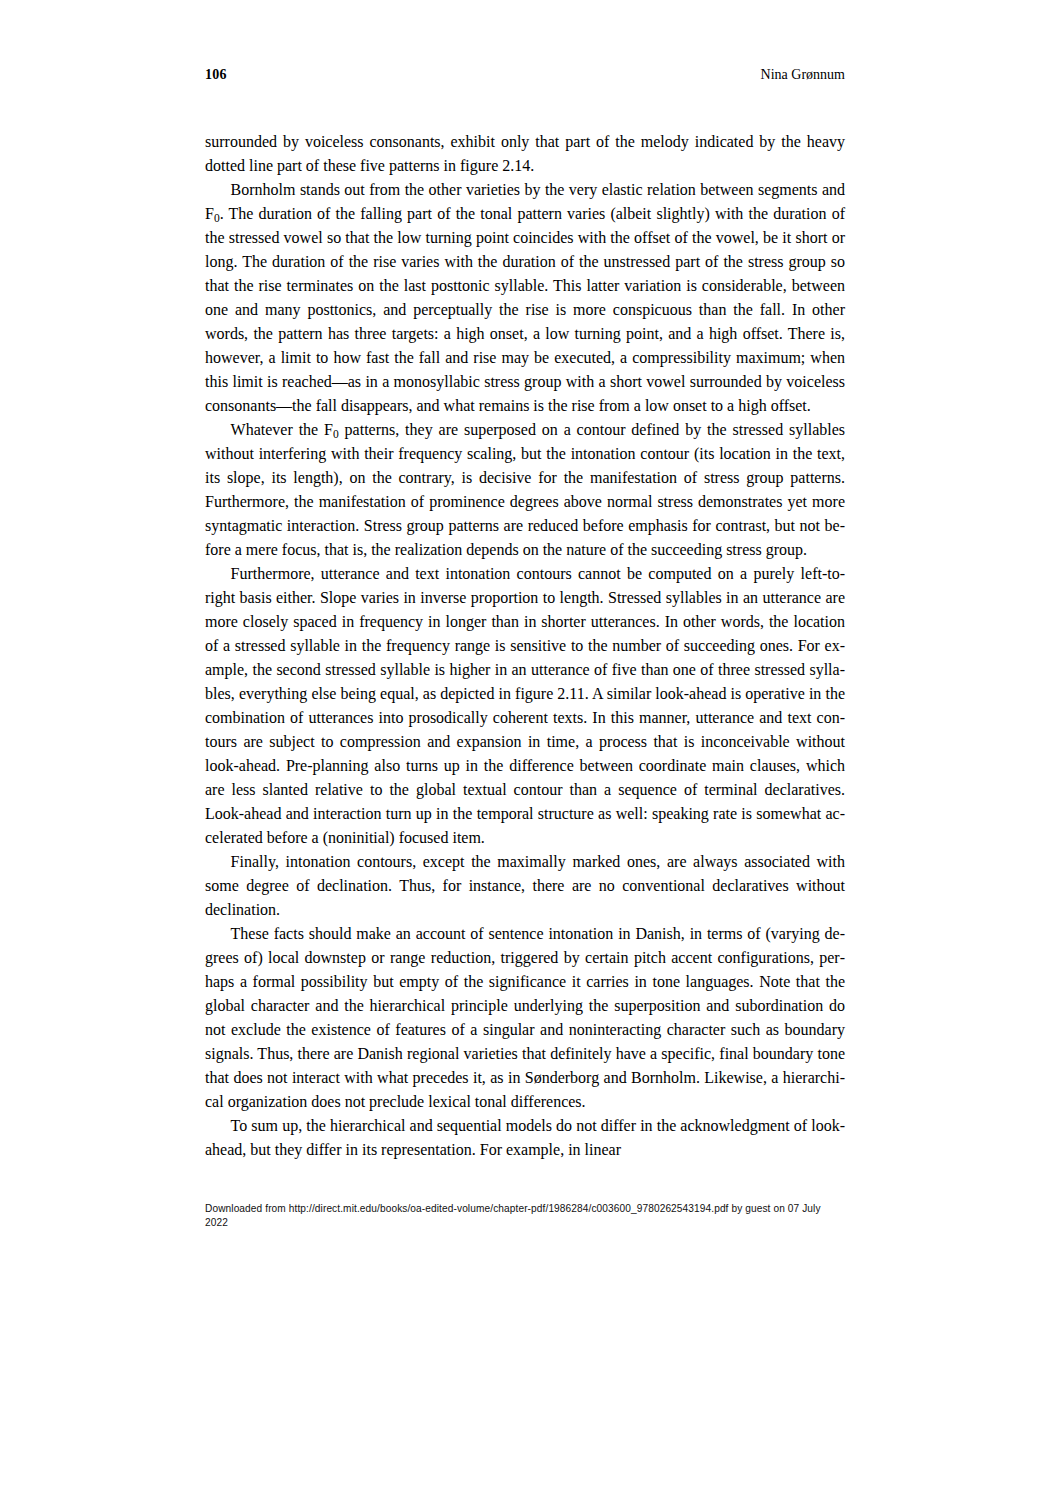106 Nina Grønnum
surrounded by voiceless consonants, exhibit only that part of the melody indicated by the heavy dotted line part of these five patterns in figure 2.14.
Bornholm stands out from the other varieties by the very elastic relation between segments and F0. The duration of the falling part of the tonal pattern varies (albeit slightly) with the duration of the stressed vowel so that the low turning point coincides with the offset of the vowel, be it short or long. The duration of the rise varies with the duration of the unstressed part of the stress group so that the rise terminates on the last posttonic syllable. This latter variation is considerable, between one and many posttonics, and perceptually the rise is more conspicuous than the fall. In other words, the pattern has three targets: a high onset, a low turning point, and a high offset. There is, however, a limit to how fast the fall and rise may be executed, a compressibility maximum; when this limit is reached—as in a monosyllabic stress group with a short vowel surrounded by voiceless consonants—the fall disappears, and what remains is the rise from a low onset to a high offset.
Whatever the F0 patterns, they are superposed on a contour defined by the stressed syllables without interfering with their frequency scaling, but the intonation contour (its location in the text, its slope, its length), on the contrary, is decisive for the manifestation of stress group patterns. Furthermore, the manifestation of prominence degrees above normal stress demonstrates yet more syntagmatic interaction. Stress group patterns are reduced before emphasis for contrast, but not before a mere focus, that is, the realization depends on the nature of the succeeding stress group.
Furthermore, utterance and text intonation contours cannot be computed on a purely left-to-right basis either. Slope varies in inverse proportion to length. Stressed syllables in an utterance are more closely spaced in frequency in longer than in shorter utterances. In other words, the location of a stressed syllable in the frequency range is sensitive to the number of succeeding ones. For example, the second stressed syllable is higher in an utterance of five than one of three stressed syllables, everything else being equal, as depicted in figure 2.11. A similar look-ahead is operative in the combination of utterances into prosodically coherent texts. In this manner, utterance and text contours are subject to compression and expansion in time, a process that is inconceivable without look-ahead. Pre-planning also turns up in the difference between coordinate main clauses, which are less slanted relative to the global textual contour than a sequence of terminal declaratives. Look-ahead and interaction turn up in the temporal structure as well: speaking rate is somewhat accelerated before a (noninitial) focused item.
Finally, intonation contours, except the maximally marked ones, are always associated with some degree of declination. Thus, for instance, there are no conventional declaratives without declination.
These facts should make an account of sentence intonation in Danish, in terms of (varying degrees of) local downstep or range reduction, triggered by certain pitch accent configurations, perhaps a formal possibility but empty of the significance it carries in tone languages. Note that the global character and the hierarchical principle underlying the superposition and subordination do not exclude the existence of features of a singular and noninteracting character such as boundary signals. Thus, there are Danish regional varieties that definitely have a specific, final boundary tone that does not interact with what precedes it, as in Sønderborg and Bornholm. Likewise, a hierarchical organization does not preclude lexical tonal differences.
To sum up, the hierarchical and sequential models do not differ in the acknowledgment of look-ahead, but they differ in its representation. For example, in linear
Downloaded from http://direct.mit.edu/books/oa-edited-volume/chapter-pdf/1986284/c003600_9780262543194.pdf by guest on 07 July 2022